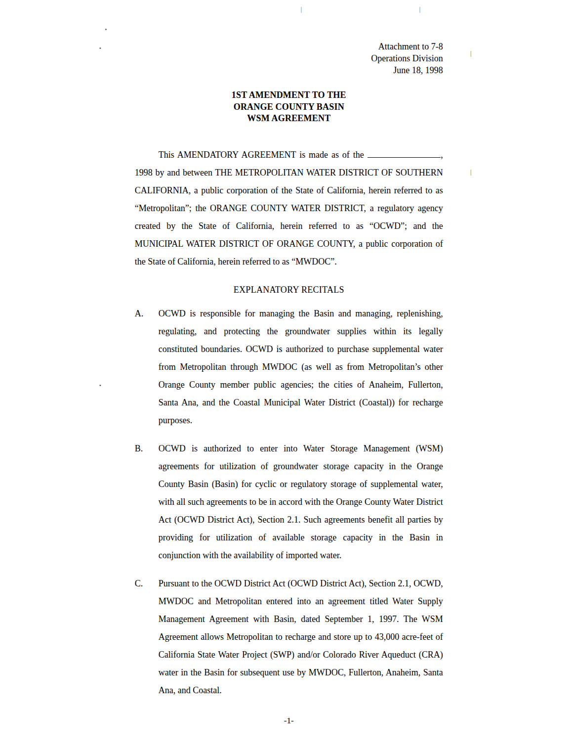• • • | | | |
Attachment to 7-8
Operations Division
June 18, 1998
1ST AMENDMENT TO THE ORANGE COUNTY BASIN WSM AGREEMENT
This AMENDATORY AGREEMENT is made as of the , 1998 by and between THE METROPOLITAN WATER DISTRICT OF SOUTHERN CALIFORNIA, a public corporation of the State of California, herein referred to as “Metropolitan”; the ORANGE COUNTY WATER DISTRICT, a regulatory agency created by the State of California, herein referred to as “OCWD”; and the MUNICIPAL WATER DISTRICT OF ORANGE COUNTY, a public corporation of the State of California, herein referred to as “MWDOC”.
EXPLANATORY RECITALS
A. OCWD is responsible for managing the Basin and managing, replenishing, regulating, and protecting the groundwater supplies within its legally constituted boundaries. OCWD is authorized to purchase supplemental water from Metropolitan through MWDOC (as well as from Metropolitan’s other Orange County member public agencies; the cities of Anaheim, Fullerton, Santa Ana, and the Coastal Municipal Water District (Coastal)) for recharge purposes.
B. OCWD is authorized to enter into Water Storage Management (WSM) agreements for utilization of groundwater storage capacity in the Orange County Basin (Basin) for cyclic or regulatory storage of supplemental water, with all such agreements to be in accord with the Orange County Water District Act (OCWD District Act), Section 2.1. Such agreements benefit all parties by providing for utilization of available storage capacity in the Basin in conjunction with the availability of imported water.
C. Pursuant to the OCWD District Act (OCWD District Act), Section 2.1, OCWD, MWDOC and Metropolitan entered into an agreement titled Water Supply Management Agreement with Basin, dated September 1, 1997. The WSM Agreement allows Metropolitan to recharge and store up to 43,000 acre-feet of California State Water Project (SWP) and/or Colorado River Aqueduct (CRA) water in the Basin for subsequent use by MWDOC, Fullerton, Anaheim, Santa Ana, and Coastal.
-1-